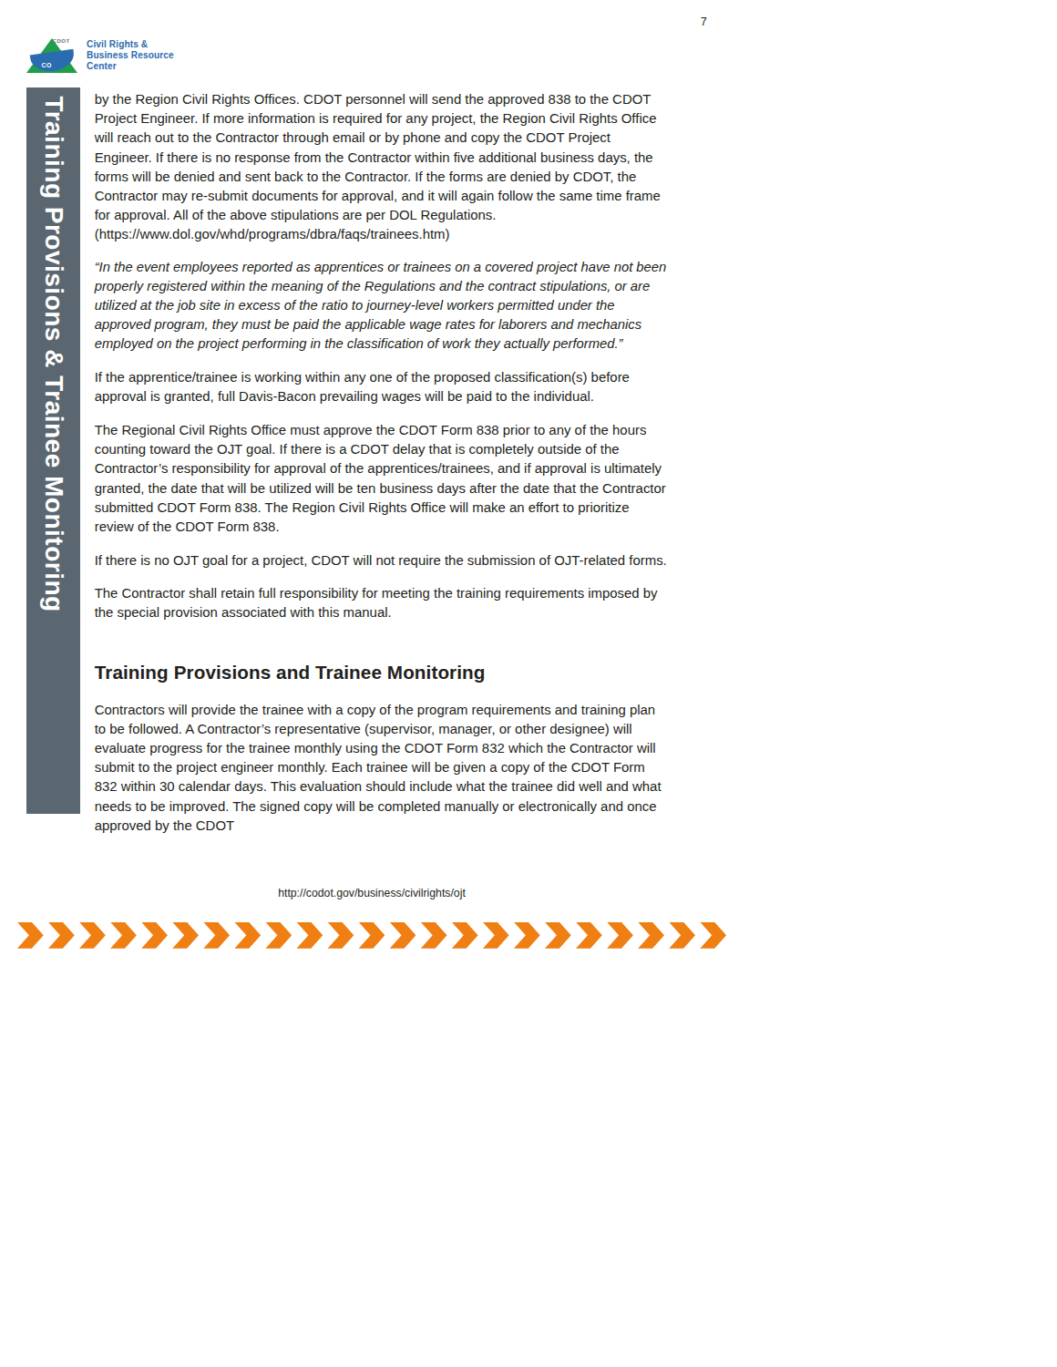7
CO
CDOT
Civil Rights &
Business Resource
Center
Training Provisions & Trainee Monitoring
by the Region Civil Rights Offices. CDOT personnel will send the approved 838 to the CDOT Project Engineer. If more information is required for any project, the Region Civil Rights Office will reach out to the Contractor through email or by phone and copy the CDOT Project Engineer. If there is no response from the Contractor within five additional business days, the forms will be denied and sent back to the Contractor. If the forms are denied by CDOT, the Contractor may re-submit documents for approval, and it will again follow the same time frame for approval. All of the above stipulations are per DOL Regulations. (https://www.dol.gov/whd/programs/dbra/faqs/trainees.htm)
“In the event employees reported as apprentices or trainees on a covered project have not been properly registered within the meaning of the Regulations and the contract stipulations, or are utilized at the job site in excess of the ratio to journey-level workers permitted under the approved program, they must be paid the applicable wage rates for laborers and mechanics employed on the project performing in the classification of work they actually performed.”
If the apprentice/trainee is working within any one of the proposed classification(s) before approval is granted, full Davis-Bacon prevailing wages will be paid to the individual.
The Regional Civil Rights Office must approve the CDOT Form 838 prior to any of the hours counting toward the OJT goal. If there is a CDOT delay that is completely outside of the Contractor’s responsibility for approval of the apprentices/trainees, and if approval is ultimately granted, the date that will be utilized will be ten business days after the date that the Contractor submitted CDOT Form 838. The Region Civil Rights Office will make an effort to prioritize review of the CDOT Form 838.
If there is no OJT goal for a project, CDOT will not require the submission of OJT-related forms.
The Contractor shall retain full responsibility for meeting the training requirements imposed by the special provision associated with this manual.
Training Provisions and Trainee Monitoring
Contractors will provide the trainee with a copy of the program requirements and training plan to be followed. A Contractor’s representative (supervisor, manager, or other designee) will evaluate progress for the trainee monthly using the CDOT Form 832 which the Contractor will submit to the project engineer monthly. Each trainee will be given a copy of the CDOT Form 832 within 30 calendar days. This evaluation should include what the trainee did well and what needs to be improved. The signed copy will be completed manually or electronically and once approved by the CDOT
http://codot.gov/business/civilrights/ojt